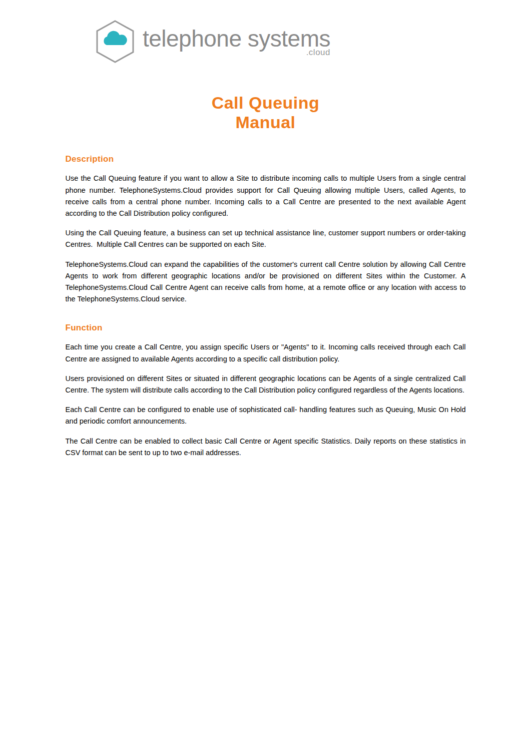telephone systems.cloud
Call Queuing
Manual
Description
Use the Call Queuing feature if you want to allow a Site to distribute incoming calls to multiple Users from a single central phone number. TelephoneSystems.Cloud provides support for Call Queuing allowing multiple Users, called Agents, to receive calls from a central phone number. Incoming calls to a Call Centre are presented to the next available Agent according to the Call Distribution policy configured.
Using the Call Queuing feature, a business can set up technical assistance line, customer support numbers or order-taking Centres. Multiple Call Centres can be supported on each Site.
TelephoneSystems.Cloud can expand the capabilities of the customer's current call Centre solution by allowing Call Centre Agents to work from different geographic locations and/or be provisioned on different Sites within the Customer. A TelephoneSystems.Cloud Call Centre Agent can receive calls from home, at a remote office or any location with access to the TelephoneSystems.Cloud service.
Function
Each time you create a Call Centre, you assign specific Users or "Agents" to it. Incoming calls received through each Call Centre are assigned to available Agents according to a specific call distribution policy.
Users provisioned on different Sites or situated in different geographic locations can be Agents of a single centralized Call Centre. The system will distribute calls according to the Call Distribution policy configured regardless of the Agents locations.
Each Call Centre can be configured to enable use of sophisticated call- handling features such as Queuing, Music On Hold and periodic comfort announcements.
The Call Centre can be enabled to collect basic Call Centre or Agent specific Statistics. Daily reports on these statistics in CSV format can be sent to up to two e-mail addresses.